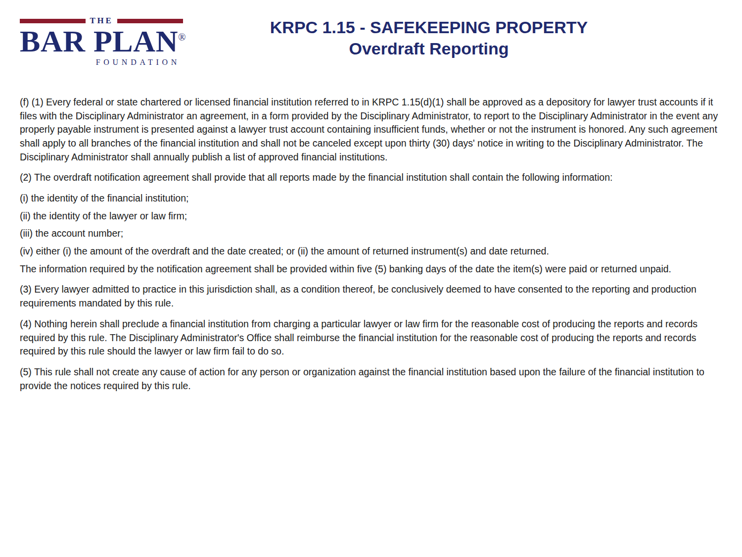THE
BAR PLAN®
FOUNDATION
KRPC 1.15 - SAFEKEEPING PROPERTY
Overdraft Reporting
(f) (1) Every federal or state chartered or licensed financial institution referred to in KRPC 1.15(d)(1) shall be approved as a depository for lawyer trust accounts if it files with the Disciplinary Administrator an agreement, in a form provided by the Disciplinary Administrator, to report to the Disciplinary Administrator in the event any properly payable instrument is presented against a lawyer trust account containing insufficient funds, whether or not the instrument is honored. Any such agreement shall apply to all branches of the financial institution and shall not be canceled except upon thirty (30) days' notice in writing to the Disciplinary Administrator. The Disciplinary Administrator shall annually publish a list of approved financial institutions.
(2) The overdraft notification agreement shall provide that all reports made by the financial institution shall contain the following information:
(i) the identity of the financial institution;
(ii) the identity of the lawyer or law firm;
(iii) the account number;
(iv) either (i) the amount of the overdraft and the date created; or (ii) the amount of returned instrument(s) and date returned.
The information required by the notification agreement shall be provided within five (5) banking days of the date the item(s) were paid or returned unpaid.
(3) Every lawyer admitted to practice in this jurisdiction shall, as a condition thereof, be conclusively deemed to have consented to the reporting and production requirements mandated by this rule.
(4) Nothing herein shall preclude a financial institution from charging a particular lawyer or law firm for the reasonable cost of producing the reports and records required by this rule. The Disciplinary Administrator's Office shall reimburse the financial institution for the reasonable cost of producing the reports and records required by this rule should the lawyer or law firm fail to do so.
(5) This rule shall not create any cause of action for any person or organization against the financial institution based upon the failure of the financial institution to provide the notices required by this rule.